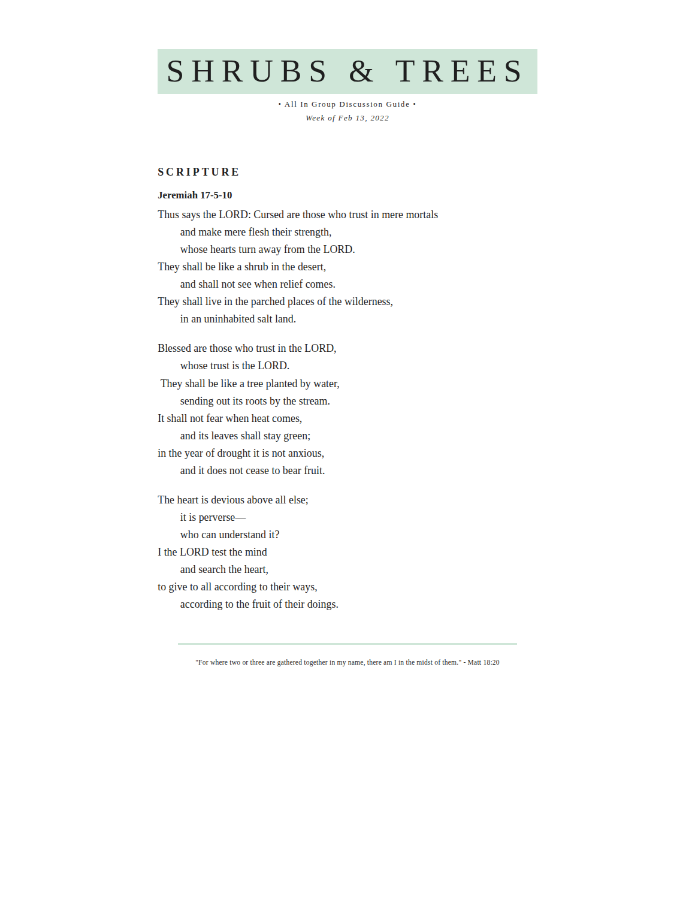Shrubs & Trees
• All In Group Discussion Guide • Week of Feb 13, 2022
Scripture
Jeremiah 17-5-10
Thus says the LORD: Cursed are those who trust in mere mortals
and make mere flesh their strength, whose hearts turn away from the LORD. They shall be like a shrub in the desert,
and shall not see when relief comes. They shall live in the parched places of the wilderness,
in an uninhabited salt land.
Blessed are those who trust in the LORD,
whose trust is the LORD. They shall be like a tree planted by water,
sending out its roots by the stream. It shall not fear when heat comes,
and its leaves shall stay green; in the year of drought it is not anxious,
and it does not cease to bear fruit.
The heart is devious above all else;
it is perverse— who can understand it? I the LORD test the mind
and search the heart, to give to all according to their ways,
according to the fruit of their doings.
"For where two or three are gathered together in my name, there am I in the midst of them." - Matt 18:20